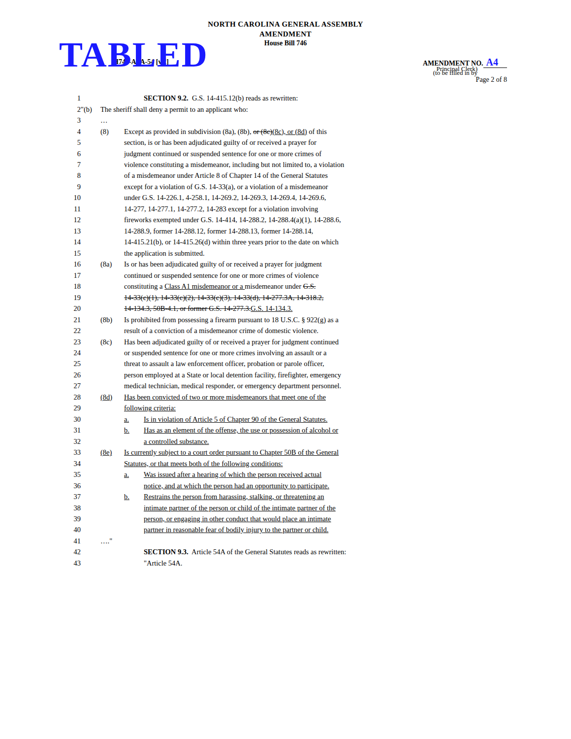TABLED
NORTH CAROLINA GENERAL ASSEMBLY
AMENDMENT
House Bill 746
AMENDMENT NO. A4 (to be filled in by
H746-ASA-54 [v.2]
Principal Clerk)
Page 2 of 8
| 1 | | | | SECTION 9.2. G.S. 14-415.12(b) reads as rewritten: |
| 2 | "(b) | The sheriff shall deny a permit to an applicant who: |
| 3 | | … | | |
| 4 | | (8) | Except as provided in subdivision (8a), (8b), or (8c) (8c), or (8d) of this |
| 5 | | | section, is or has been adjudicated guilty of or received a prayer for |
| 6 | | | judgment continued or suspended sentence for one or more crimes of |
| 7 | | | violence constituting a misdemeanor, including but not limited to, a violation |
| 8 | | | of a misdemeanor under Article 8 of Chapter 14 of the General Statutes |
| 9 | | | except for a violation of G.S. 14-33(a), or a violation of a misdemeanor |
| 10 | | | under G.S. 14-226.1, 4-258.1, 14-269.2, 14-269.3, 14-269.4, 14-269.6, |
| 11 | | | 14-277, 14-277.1, 14-277.2, 14-283 except for a violation involving |
| 12 | | | fireworks exempted under G.S. 14-414, 14-288.2, 14-288.4(a)(1), 14-288.6, |
| 13 | | | 14-288.9, former 14-288.12, former 14-288.13, former 14-288.14, |
| 14 | | | 14-415.21(b), or 14-415.26(d) within three years prior to the date on which |
| 15 | | | the application is submitted. |
| 16 | | (8a) | Is or has been adjudicated guilty of or received a prayer for judgment |
| 17 | | | continued or suspended sentence for one or more crimes of violence |
| 18 | | | constituting a Class A1 misdemeanor or a misdemeanor under G.S. |
| 19 | | | 14-33(c)(1), 14-33(c)(2), 14-33(c)(3), 14-33(d), 14-277.3A, 14-318.2, |
| 20 | | | 14-134.3, 50B-4.1, or former G.S. 14-277.3. G.S. 14-134.3. |
| 21 | | (8b) | Is prohibited from possessing a firearm pursuant to 18 U.S.C. § 922(g) as a |
| 22 | | | result of a conviction of a misdemeanor crime of domestic violence. |
| 23 | | (8c) | Has been adjudicated guilty of or received a prayer for judgment continued |
| 24 | | | or suspended sentence for one or more crimes involving an assault or a |
| 25 | | | threat to assault a law enforcement officer, probation or parole officer, |
| 26 | | | person employed at a State or local detention facility, firefighter, emergency |
| 27 | | | medical technician, medical responder, or emergency department personnel. |
| 28 | | (8d) | Has been convicted of two or more misdemeanors that meet one of the |
| 29 | | | following criteria: |
| 30 | | | a. | Is in violation of Article 5 of Chapter 90 of the General Statutes. |
| 31 | | | b. | Has as an element of the offense, the use or possession of alcohol or |
| 32 | | | | a controlled substance. |
| 33 | | (8e) | Is currently subject to a court order pursuant to Chapter 50B of the General |
| 34 | | | Statutes, or that meets both of the following conditions: |
| 35 | | | a. | Was issued after a hearing of which the person received actual |
| 36 | | | | notice, and at which the person had an opportunity to participate. |
| 37 | | | b. | Restrains the person from harassing, stalking, or threatening an |
| 38 | | | | intimate partner of the person or child of the intimate partner of the |
| 39 | | | | person, or engaging in other conduct that would place an intimate |
| 40 | | | | partner in reasonable fear of bodily injury to the partner or child. |
| 41 | | …." | | |
| 42 | | | | SECTION 9.3. Article 54A of the General Statutes reads as rewritten: |
| 43 | | | | "Article 54A. |